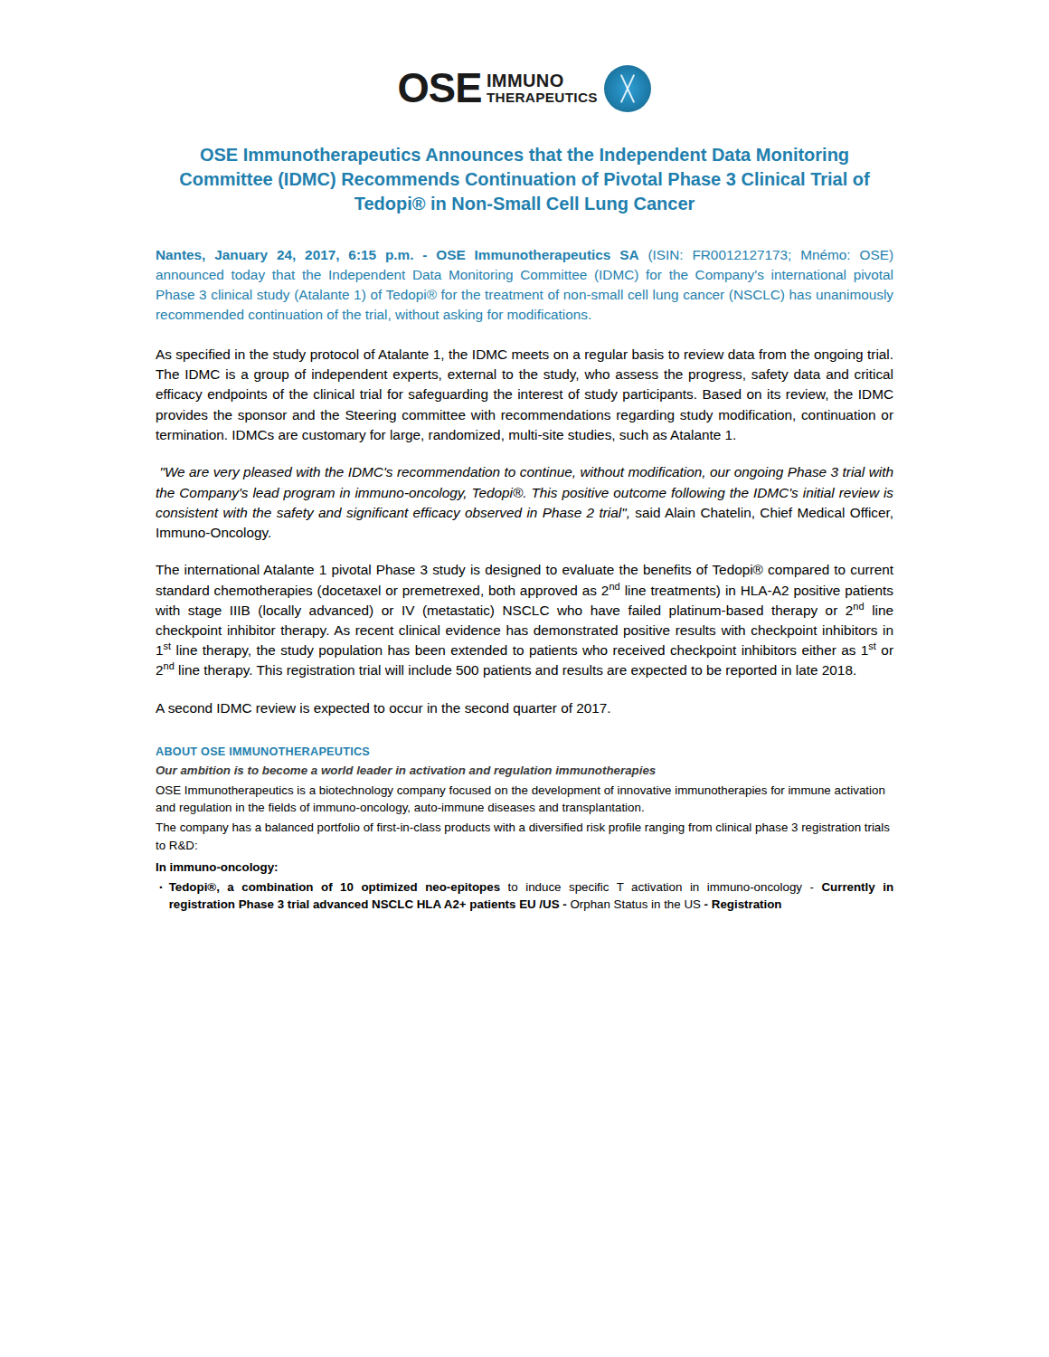OSE IMMUNO THERAPEUTICS
OSE Immunotherapeutics Announces that the Independent Data Monitoring Committee (IDMC) Recommends Continuation of Pivotal Phase 3 Clinical Trial of Tedopi® in Non-Small Cell Lung Cancer
Nantes, January 24, 2017, 6:15 p.m. - OSE Immunotherapeutics SA (ISIN: FR0012127173; Mnémo: OSE) announced today that the Independent Data Monitoring Committee (IDMC) for the Company's international pivotal Phase 3 clinical study (Atalante 1) of Tedopi® for the treatment of non-small cell lung cancer (NSCLC) has unanimously recommended continuation of the trial, without asking for modifications.
As specified in the study protocol of Atalante 1, the IDMC meets on a regular basis to review data from the ongoing trial. The IDMC is a group of independent experts, external to the study, who assess the progress, safety data and critical efficacy endpoints of the clinical trial for safeguarding the interest of study participants. Based on its review, the IDMC provides the sponsor and the Steering committee with recommendations regarding study modification, continuation or termination. IDMCs are customary for large, randomized, multi-site studies, such as Atalante 1.
"We are very pleased with the IDMC's recommendation to continue, without modification, our ongoing Phase 3 trial with the Company's lead program in immuno-oncology, Tedopi®. This positive outcome following the IDMC's initial review is consistent with the safety and significant efficacy observed in Phase 2 trial", said Alain Chatelin, Chief Medical Officer, Immuno-Oncology.
The international Atalante 1 pivotal Phase 3 study is designed to evaluate the benefits of Tedopi® compared to current standard chemotherapies (docetaxel or premetrexed, both approved as 2nd line treatments) in HLA-A2 positive patients with stage IIIB (locally advanced) or IV (metastatic) NSCLC who have failed platinum-based therapy or 2nd line checkpoint inhibitor therapy. As recent clinical evidence has demonstrated positive results with checkpoint inhibitors in 1st line therapy, the study population has been extended to patients who received checkpoint inhibitors either as 1st or 2nd line therapy. This registration trial will include 500 patients and results are expected to be reported in late 2018.
A second IDMC review is expected to occur in the second quarter of 2017.
About OSE Immunotherapeutics
Our ambition is to become a world leader in activation and regulation immunotherapies
OSE Immunotherapeutics is a biotechnology company focused on the development of innovative immunotherapies for immune activation and regulation in the fields of immuno-oncology, auto-immune diseases and transplantation.
The company has a balanced portfolio of first-in-class products with a diversified risk profile ranging from clinical phase 3 registration trials to R&D:
In immuno-oncology:
Tedopi®, a combination of 10 optimized neo-epitopes to induce specific T activation in immuno-oncology - Currently in registration Phase 3 trial advanced NSCLC HLA A2+ patients EU /US - Orphan Status in the US - Registration